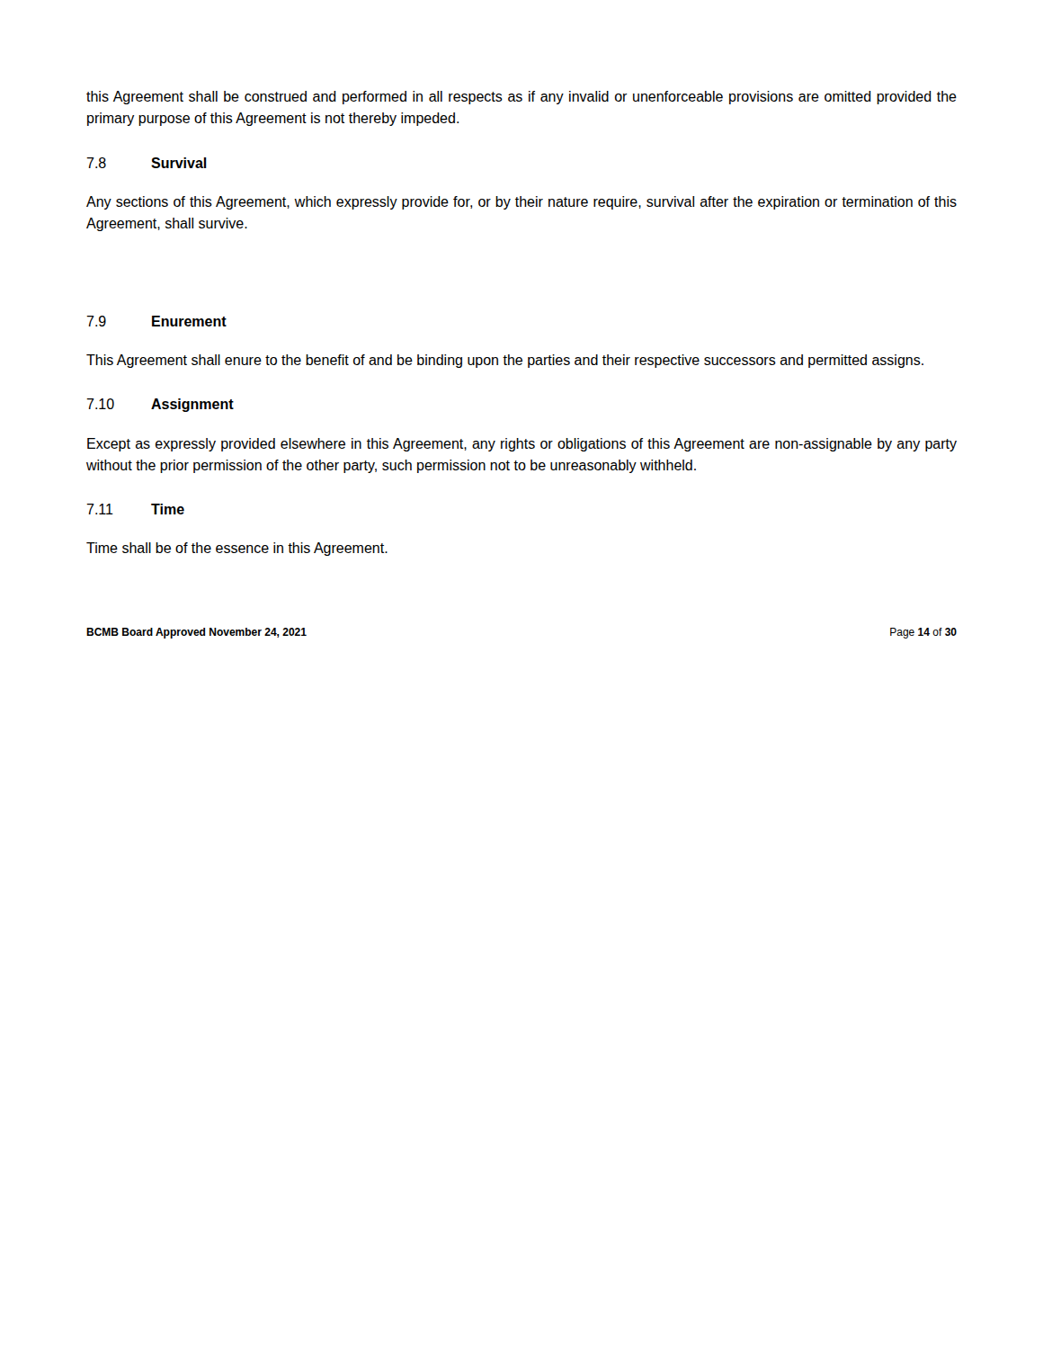this Agreement shall be construed and performed in all respects as if any invalid or unenforceable provisions are omitted provided the primary purpose of this Agreement is not thereby impeded.
7.8 Survival
Any sections of this Agreement, which expressly provide for, or by their nature require, survival after the expiration or termination of this Agreement, shall survive.
7.9 Enurement
This Agreement shall enure to the benefit of and be binding upon the parties and their respective successors and permitted assigns.
7.10 Assignment
Except as expressly provided elsewhere in this Agreement, any rights or obligations of this Agreement are non-assignable by any party without the prior permission of the other party, such permission not to be unreasonably withheld.
7.11 Time
Time shall be of the essence in this Agreement.
BCMB Board Approved November 24, 2021 Page 14 of 30